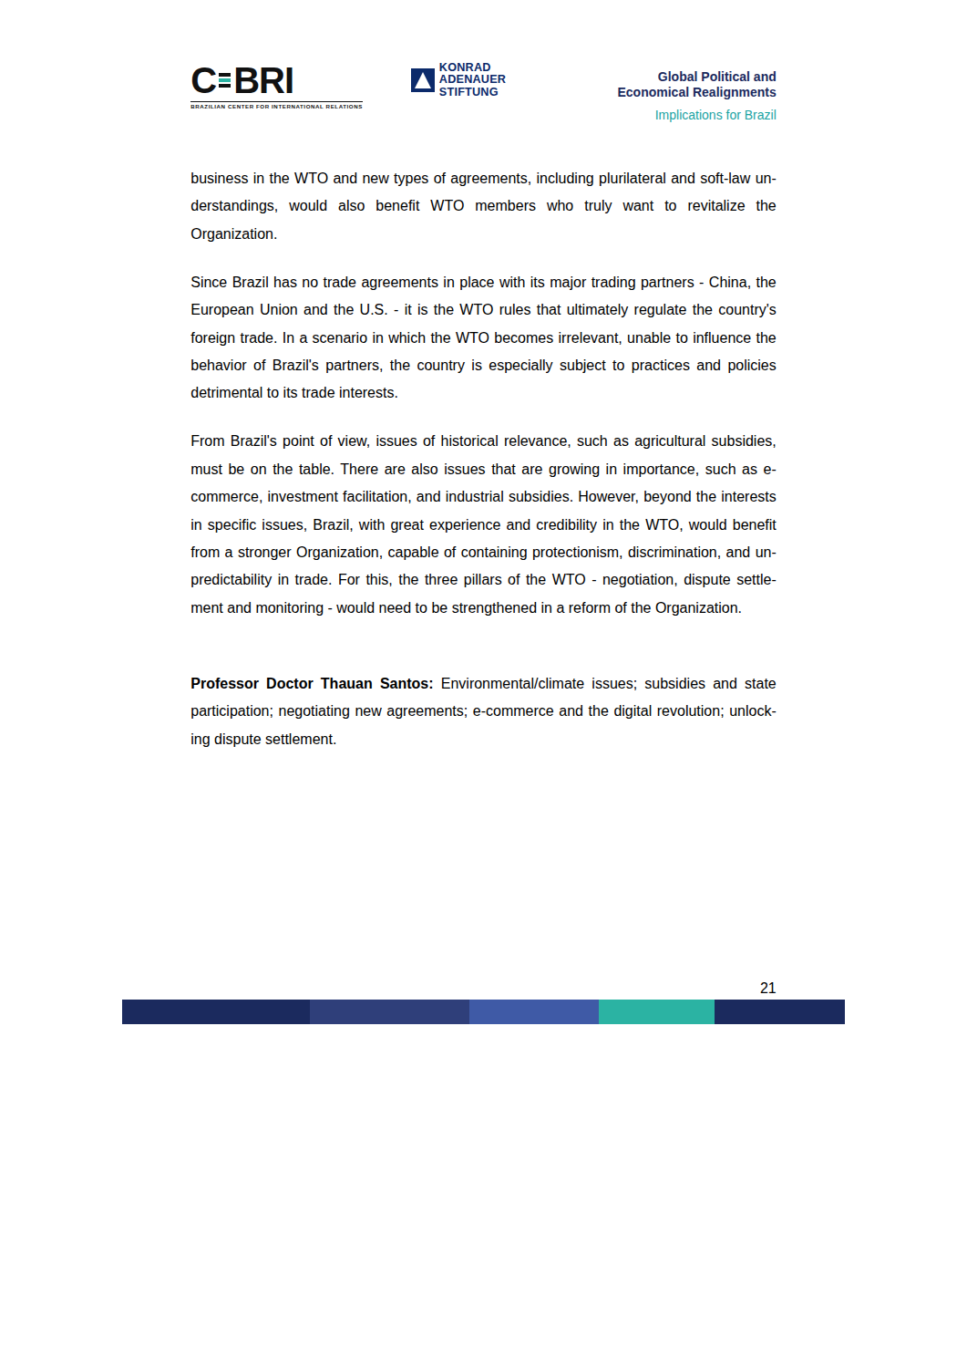C BRI
BRAZILIAN CENTER FOR INTERNATIONAL RELATIONS
KONRAD
ADENAUER
STIFTUNG
Global Political and
Economical Realignments
Implications for Brazil
business in the WTO and new types of agreements, including plurilateral and soft-law understandings, would also benefit WTO members who truly want to revitalize the Organization.
Since Brazil has no trade agreements in place with its major trading partners - China, the European Union and the U.S. - it is the WTO rules that ultimately regulate the country's foreign trade. In a scenario in which the WTO becomes irrelevant, unable to influence the behavior of Brazil's partners, the country is especially subject to practices and policies detrimental to its trade interests.
From Brazil's point of view, issues of historical relevance, such as agricultural subsidies, must be on the table. There are also issues that are growing in importance, such as e-commerce, investment facilitation, and industrial subsidies. However, beyond the interests in specific issues, Brazil, with great experience and credibility in the WTO, would benefit from a stronger Organization, capable of containing protectionism, discrimination, and unpredictability in trade. For this, the three pillars of the WTO - negotiation, dispute settlement and monitoring - would need to be strengthened in a reform of the Organization.
Professor Doctor Thauan Santos: Environmental/climate issues; subsidies and state participation; negotiating new agreements; e-commerce and the digital revolution; unlocking dispute settlement.
21